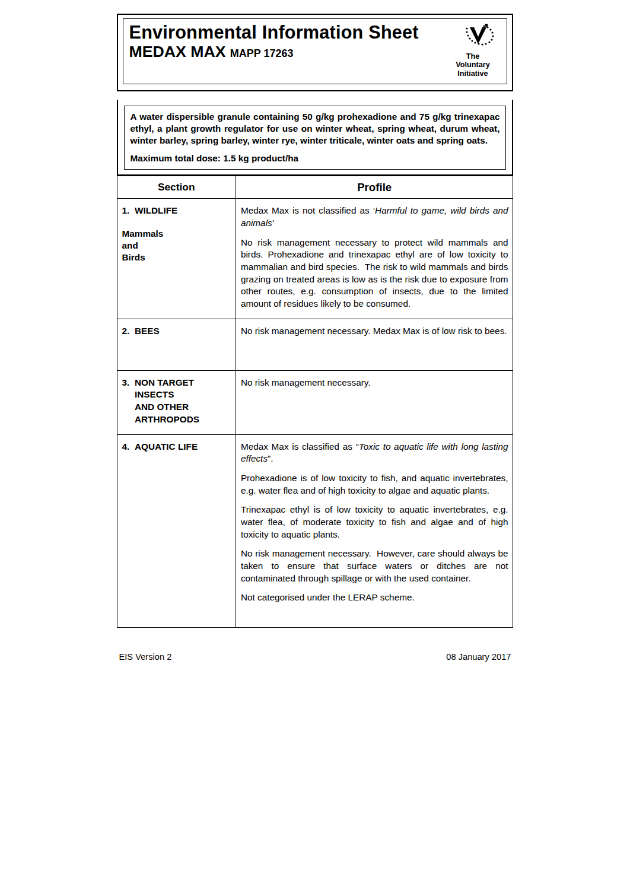Environmental Information Sheet
MEDAX MAX MAPP 17263
The Voluntary Initiative
A water dispersible granule containing 50 g/kg prohexadione and 75 g/kg trinexapac ethyl, a plant growth regulator for use on winter wheat, spring wheat, durum wheat, winter barley, spring barley, winter rye, winter triticale, winter oats and spring oats.
Maximum total dose: 1.5 kg product/ha
| Section | Profile |
| --- | --- |
| 1. WILDLIFE Mammals and Birds | Medax Max is not classified as ‘ Harmful to game, wild birds and animals ’ No risk management necessary to protect wild mammals and birds. Prohexadione and trinexapac ethyl are of low toxicity to mammalian and bird species. The risk to wild mammals and birds grazing on treated areas is low as is the risk due to exposure from other routes, e.g. consumption of insects, due to the limited amount of residues likely to be consumed. |
| 2. BEES | No risk management necessary. Medax Max is of low risk to bees. |
| 3. NON TARGET INSECTS AND OTHER ARTHROPODS | No risk management necessary. |
| 4. AQUATIC LIFE | Medax Max is classified as “ Toxic to aquatic life with long lasting effects ”. Prohexadione is of low toxicity to fish, and aquatic invertebrates, e.g. water flea and of high toxicity to algae and aquatic plants. Trinexapac ethyl is of low toxicity to aquatic invertebrates, e.g. water flea, of moderate toxicity to fish and algae and of high toxicity to aquatic plants. No risk management necessary. However, care should always be taken to ensure that surface waters or ditches are not contaminated through spillage or with the used container. Not categorised under the LERAP scheme. |
EIS Version 2
08 January 2017